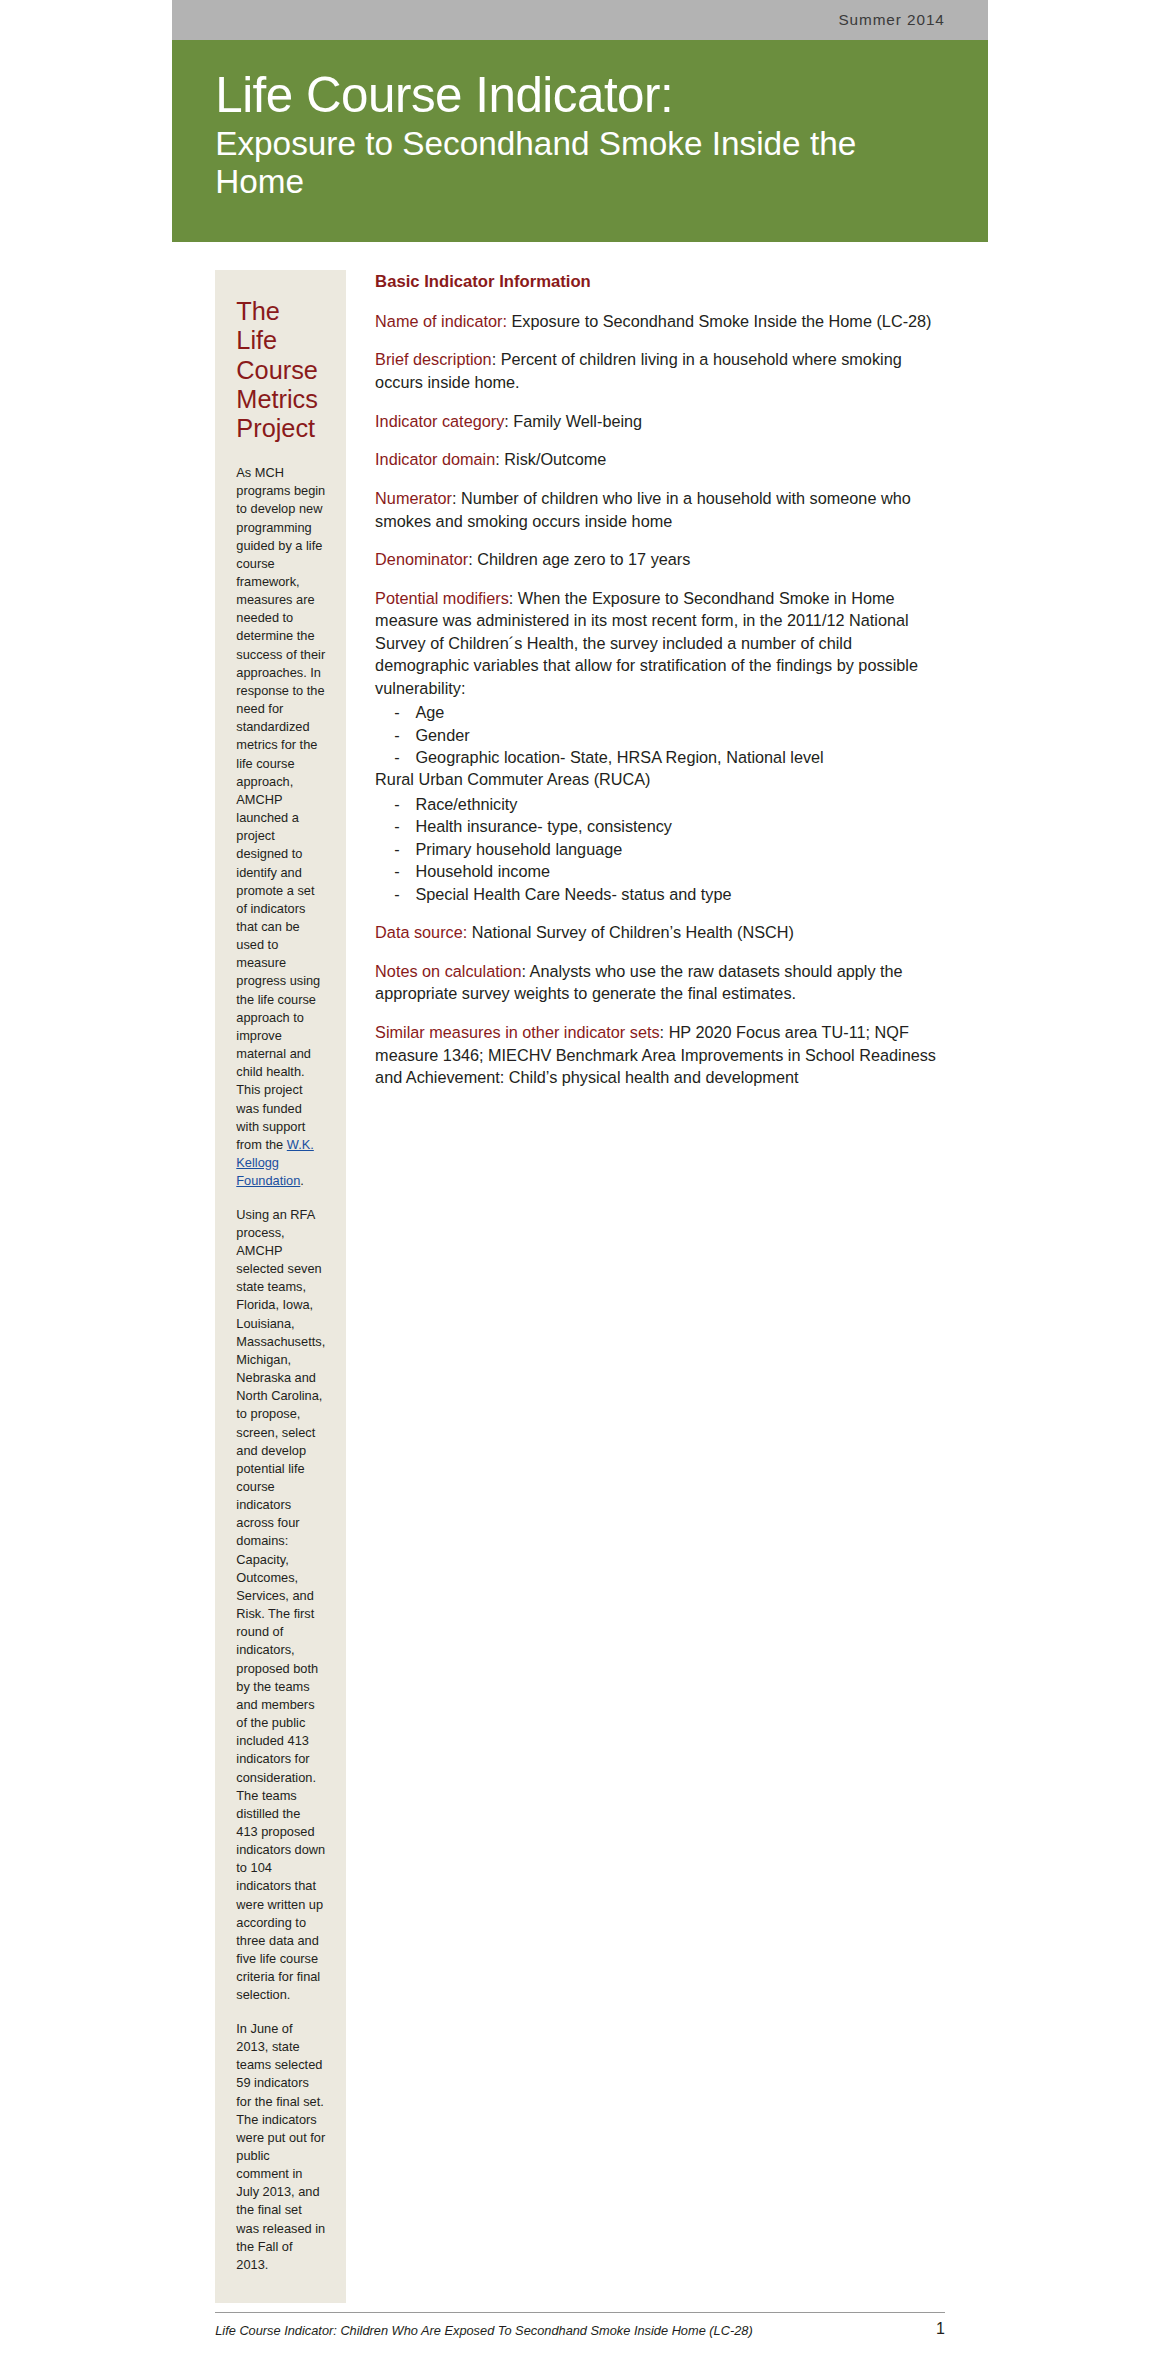Summer 2014
Life Course Indicator:
Exposure to Secondhand Smoke Inside the Home
The Life Course
Metrics Project
As MCH programs begin to develop new programming guided by a life course framework, measures are needed to determine the success of their approaches. In response to the need for standardized metrics for the life course approach, AMCHP launched a project designed to identify and promote a set of indicators that can be used to measure progress using the life course approach to improve maternal and child health. This project was funded with support from the W.K. Kellogg Foundation.
Using an RFA process, AMCHP selected seven state teams, Florida, Iowa, Louisiana, Massachusetts, Michigan, Nebraska and North Carolina, to propose, screen, select and develop potential life course indicators across four domains: Capacity, Outcomes, Services, and Risk. The first round of indicators, proposed both by the teams and members of the public included 413 indicators for consideration. The teams distilled the 413 proposed indicators down to 104 indicators that were written up according to three data and five life course criteria for final selection.
In June of 2013, state teams selected 59 indicators for the final set. The indicators were put out for public comment in July 2013, and the final set was released in the Fall of 2013.
Basic Indicator Information
Name of indicator: Exposure to Secondhand Smoke Inside the Home (LC-28)
Brief description: Percent of children living in a household where smoking occurs inside home.
Indicator category: Family Well-being
Indicator domain: Risk/Outcome
Numerator: Number of children who live in a household with someone who smokes and smoking occurs inside home
Denominator: Children age zero to 17 years
Potential modifiers: When the Exposure to Secondhand Smoke in Home measure was administered in its most recent form, in the 2011/12 National Survey of Children´s Health, the survey included a number of child demographic variables that allow for stratification of the findings by possible vulnerability:
Age
Gender
Geographic location- State, HRSA Region, National level
Rural Urban Commuter Areas (RUCA)
Race/ethnicity
Health insurance- type, consistency
Primary household language
Household income
Special Health Care Needs- status and type
Data source: National Survey of Children’s Health (NSCH)
Notes on calculation: Analysts who use the raw datasets should apply the appropriate survey weights to generate the final estimates.
Similar measures in other indicator sets: HP 2020 Focus area TU-11; NQF measure 1346; MIECHV Benchmark Area Improvements in School Readiness and Achievement: Child’s physical health and development
Life Course Indicator: Children Who Are Exposed To Secondhand Smoke Inside Home (LC-28)
1